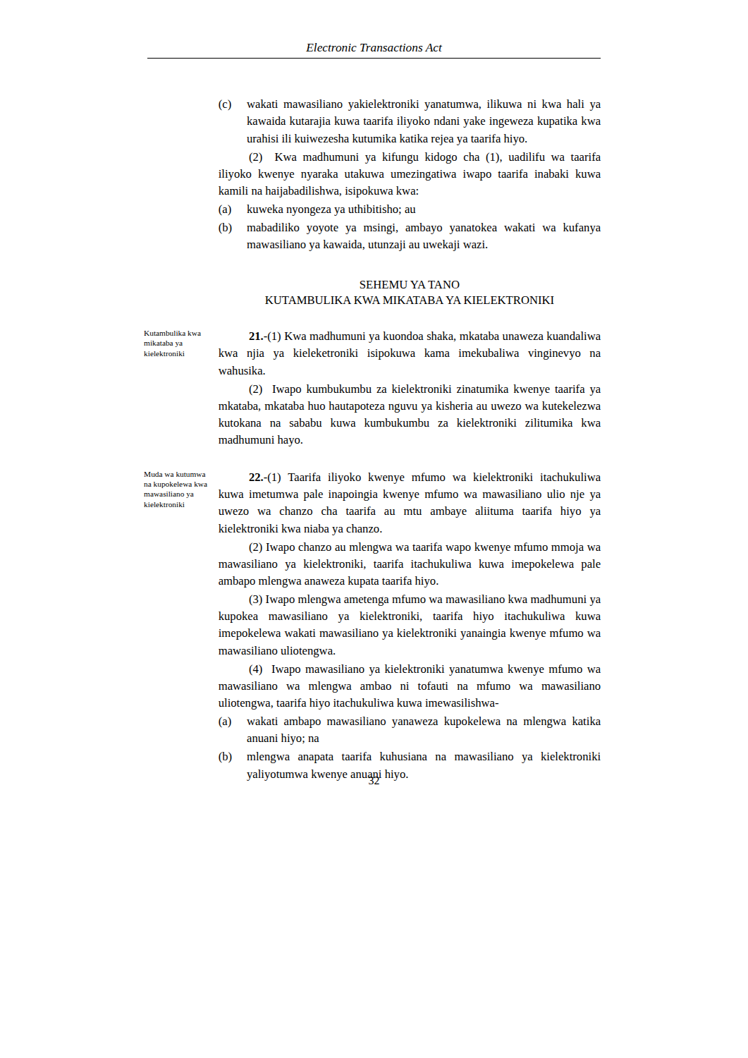Electronic Transactions Act
(c) wakati mawasiliano yakielektroniki yanatumwa, ilikuwa ni kwa hali ya kawaida kutarajia kuwa taarifa iliyoko ndani yake ingeweza kupatika kwa urahisi ili kuiwezesha kutumika katika rejea ya taarifa hiyo.
(2) Kwa madhumuni ya kifungu kidogo cha (1), uadilifu wa taarifa iliyoko kwenye nyaraka utakuwa umezingatiwa iwapo taarifa inabaki kuwa kamili na haijabadilishwa, isipokuwa kwa:
(a) kuweka nyongeza ya uthibitisho; au
(b) mabadiliko yoyote ya msingi, ambayo yanatokea wakati wa kufanya mawasiliano ya kawaida, utunzaji au uwekaji wazi.
SEHEMU YA TANO
KUTAMBULIKA KWA MIKATABA YA KIELEKTRONIKI
Kutambulika kwa mikataba ya kielektroniki
21.-(1) Kwa madhumuni ya kuondoa shaka, mkataba unaweza kuandaliwa kwa njia ya kieleketroniki isipokuwa kama imekubaliwa vinginevyo na wahusika.
(2) Iwapo kumbukumbu za kielektroniki zinatumika kwenye taarifa ya mkataba, mkataba huo hautapoteza nguvu ya kisheria au uwezo wa kutekelezwa kutokana na sababu kuwa kumbukumbu za kielektroniki zilitumika kwa madhumuni hayo.
Muda wa kutumwa na kupokelewa kwa mawasiliano ya kielektroniki
22.-(1) Taarifa iliyoko kwenye mfumo wa kielektroniki itachukuliwa kuwa imetumwa pale inapoingia kwenye mfumo wa mawasiliano ulio nje ya uwezo wa chanzo cha taarifa au mtu ambaye aliituma taarifa hiyo ya kielektroniki kwa niaba ya chanzo.
(2) Iwapo chanzo au mlengwa wa taarifa wapo kwenye mfumo mmoja wa mawasiliano ya kielektroniki, taarifa itachukuliwa kuwa imepokelewa pale ambapo mlengwa anaweza kupata taarifa hiyo.
(3) Iwapo mlengwa ametenga mfumo wa mawasiliano kwa madhumuni ya kupokea mawasiliano ya kielektroniki, taarifa hiyo itachukuliwa kuwa imepokelewa wakati mawasiliano ya kielektroniki yanaingia kwenye mfumo wa mawasiliano uliotengwa.
(4) Iwapo mawasiliano ya kielektroniki yanatumwa kwenye mfumo wa mawasiliano wa mlengwa ambao ni tofauti na mfumo wa mawasiliano uliotengwa, taarifa hiyo itachukuliwa kuwa imewasilishwa-
(a) wakati ambapo mawasiliano yanaweza kupokelewa na mlengwa katika anuani hiyo; na
(b) mlengwa anapata taarifa kuhusiana na mawasiliano ya kielektroniki yaliyotumwa kwenye anuani hiyo.
32